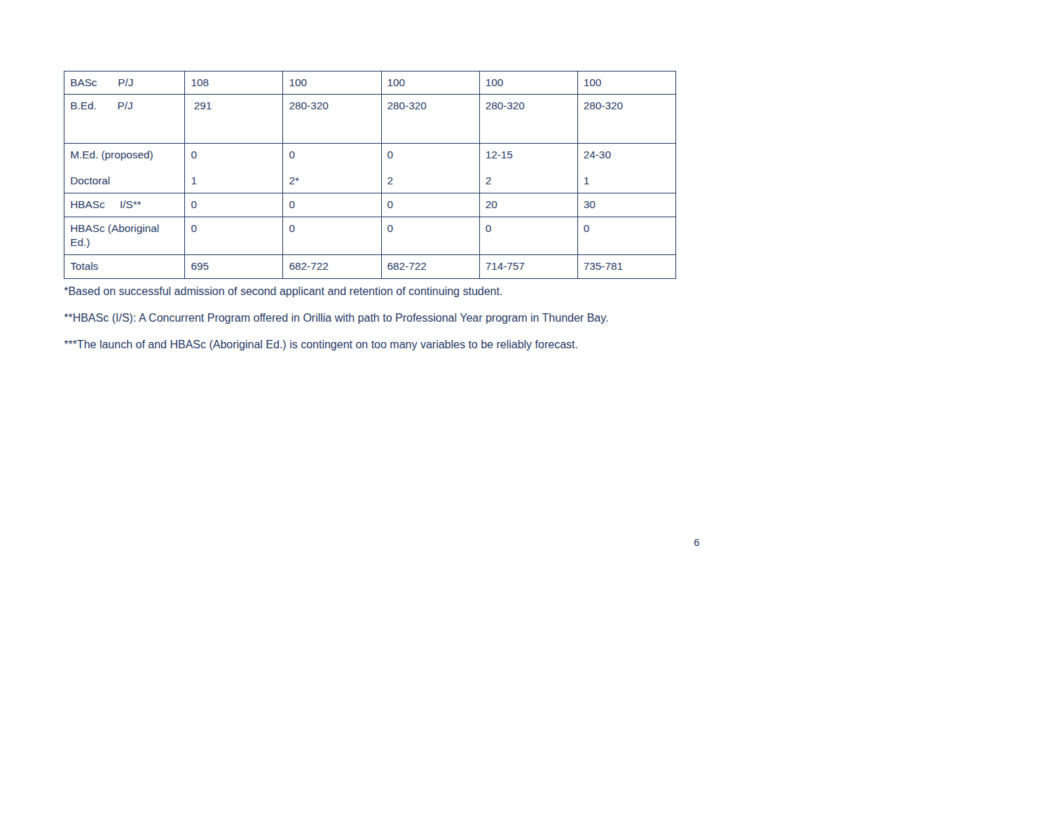| BASc P/J | 108 | 100 | 100 | 100 | 100 |
| B.Ed. P/J | 291 | 280-320 | 280-320 | 280-320 | 280-320 |
| M.Ed. (proposed) Doctoral | 0 1 | 0 2* | 0 2 | 12-15 2 | 24-30 1 |
| HBASc I/S** | 0 | 0 | 0 | 20 | 30 |
| HBASc (Aboriginal Ed.) | 0 | 0 | 0 | 0 | 0 |
| Totals | 695 | 682-722 | 682-722 | 714-757 | 735-781 |
*Based on successful admission of second applicant and retention of continuing student.
**HBASc (I/S): A Concurrent Program offered in Orillia with path to Professional Year program in Thunder Bay.
***The launch of and HBASc (Aboriginal Ed.) is contingent on too many variables to be reliably forecast.
6